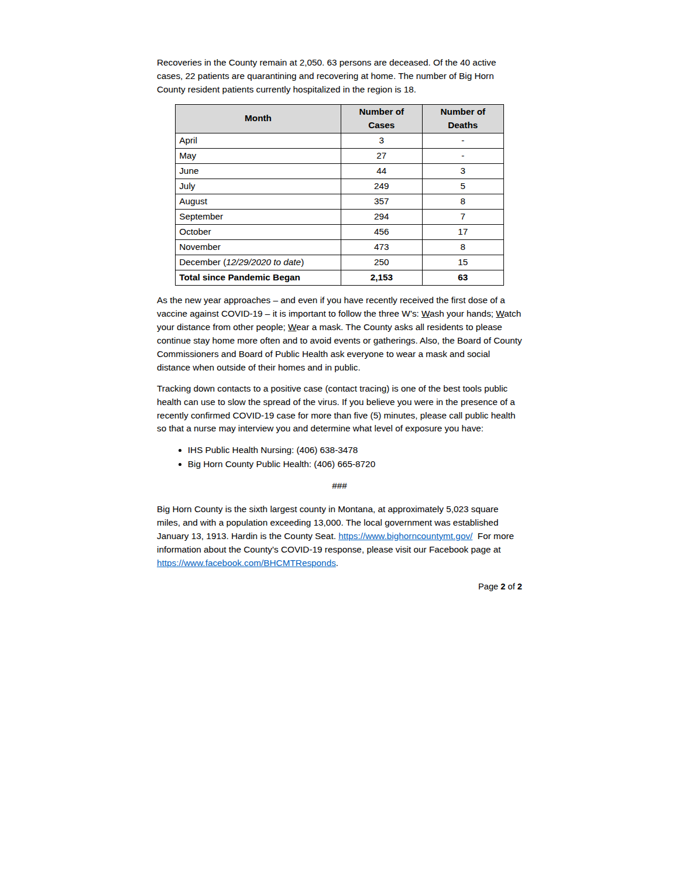Recoveries in the County remain at 2,050. 63 persons are deceased. Of the 40 active cases, 22 patients are quarantining and recovering at home. The number of Big Horn County resident patients currently hospitalized in the region is 18.
| Month | Number of Cases | Number of Deaths |
| --- | --- | --- |
| April | 3 | - |
| May | 27 | - |
| June | 44 | 3 |
| July | 249 | 5 |
| August | 357 | 8 |
| September | 294 | 7 |
| October | 456 | 17 |
| November | 473 | 8 |
| December ( 12/29/2020 to date ) | 250 | 15 |
| Total since Pandemic Began | 2,153 | 63 |
As the new year approaches – and even if you have recently received the first dose of a vaccine against COVID-19 – it is important to follow the three W’s: Wash your hands; Watch your distance from other people; Wear a mask. The County asks all residents to please continue stay home more often and to avoid events or gatherings. Also, the Board of County Commissioners and Board of Public Health ask everyone to wear a mask and social distance when outside of their homes and in public.
Tracking down contacts to a positive case (contact tracing) is one of the best tools public health can use to slow the spread of the virus. If you believe you were in the presence of a recently confirmed COVID-19 case for more than five (5) minutes, please call public health so that a nurse may interview you and determine what level of exposure you have:
IHS Public Health Nursing: (406) 638-3478
Big Horn County Public Health: (406) 665-8720
###
Big Horn County is the sixth largest county in Montana, at approximately 5,023 square miles, and with a population exceeding 13,000. The local government was established January 13, 1913. Hardin is the County Seat. https://www.bighorncountymt.gov/ For more information about the County’s COVID-19 response, please visit our Facebook page at https://www.facebook.com/BHCMTResponds.
Page 2 of 2